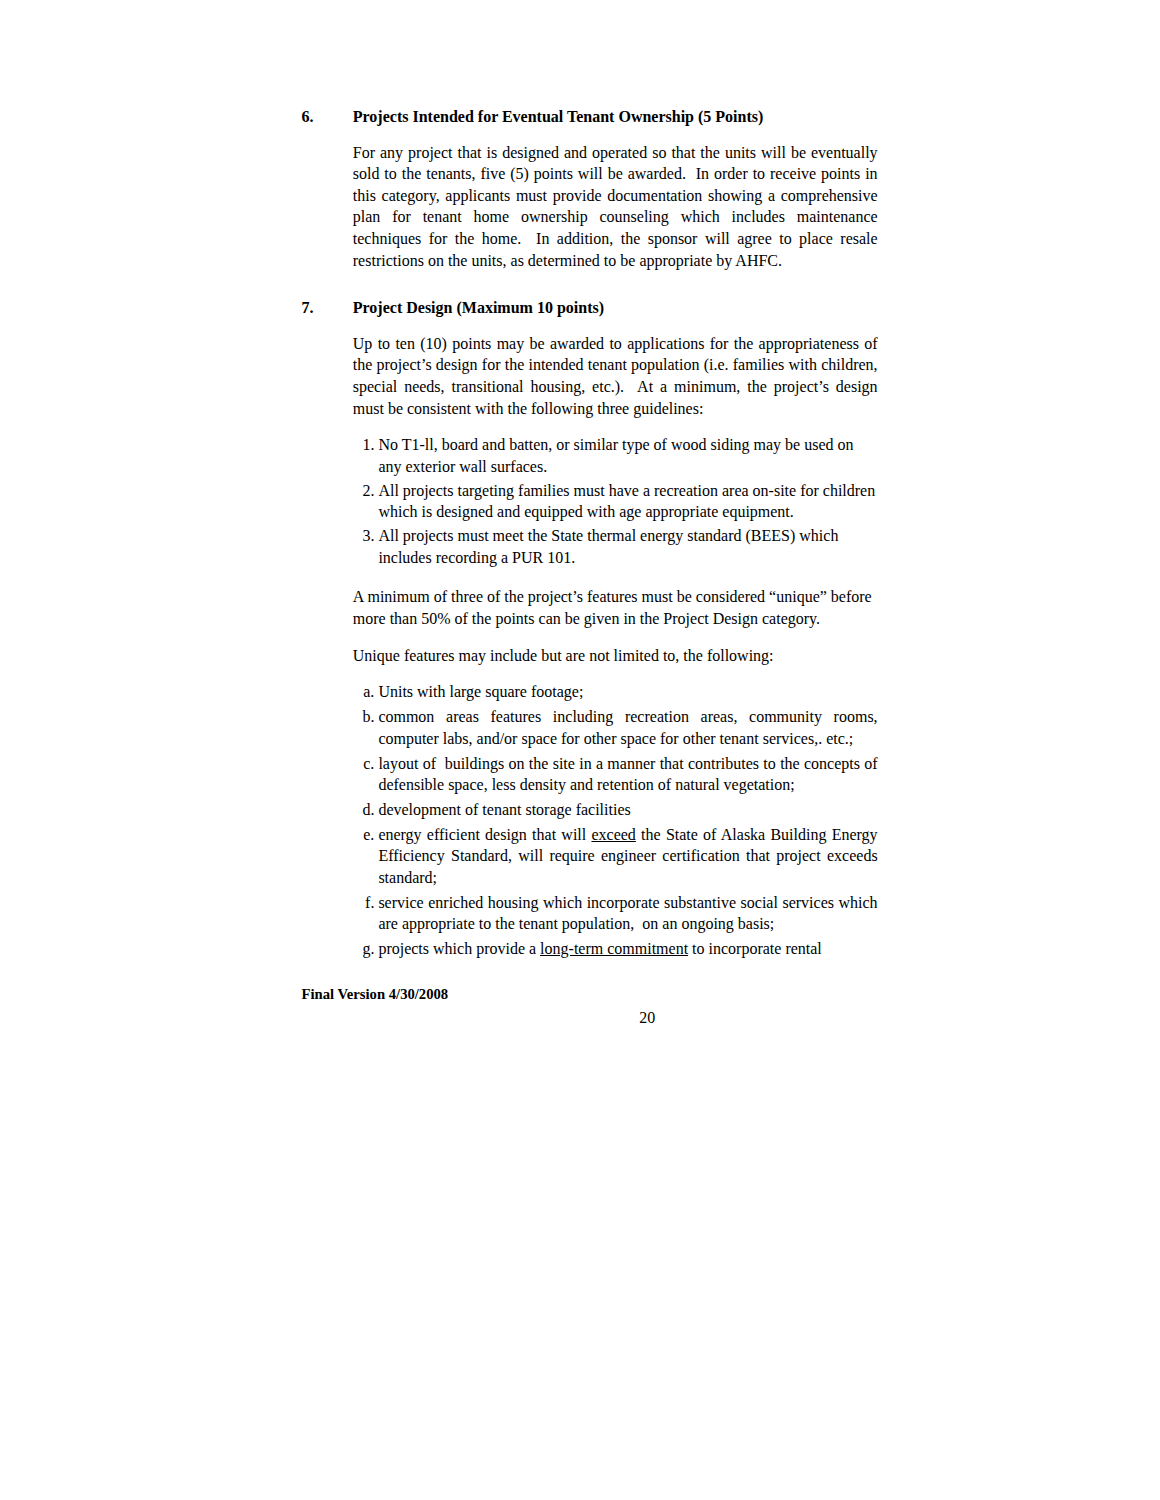6. Projects Intended for Eventual Tenant Ownership (5 Points)
For any project that is designed and operated so that the units will be eventually sold to the tenants, five (5) points will be awarded. In order to receive points in this category, applicants must provide documentation showing a comprehensive plan for tenant home ownership counseling which includes maintenance techniques for the home. In addition, the sponsor will agree to place resale restrictions on the units, as determined to be appropriate by AHFC.
7. Project Design (Maximum 10 points)
Up to ten (10) points may be awarded to applications for the appropriateness of the project’s design for the intended tenant population (i.e. families with children, special needs, transitional housing, etc.). At a minimum, the project’s design must be consistent with the following three guidelines:
No T1-ll, board and batten, or similar type of wood siding may be used on any exterior wall surfaces.
All projects targeting families must have a recreation area on-site for children which is designed and equipped with age appropriate equipment.
All projects must meet the State thermal energy standard (BEES) which includes recording a PUR 101.
A minimum of three of the project’s features must be considered “unique” before more than 50% of the points can be given in the Project Design category.
Unique features may include but are not limited to, the following:
Units with large square footage;
common areas features including recreation areas, community rooms, computer labs, and/or space for other space for other tenant services,. etc.;
layout of buildings on the site in a manner that contributes to the concepts of defensible space, less density and retention of natural vegetation;
development of tenant storage facilities
energy efficient design that will exceed the State of Alaska Building Energy Efficiency Standard, will require engineer certification that project exceeds standard;
service enriched housing which incorporate substantive social services which are appropriate to the tenant population, on an ongoing basis;
projects which provide a long-term commitment to incorporate rental
Final Version 4/30/2008
20